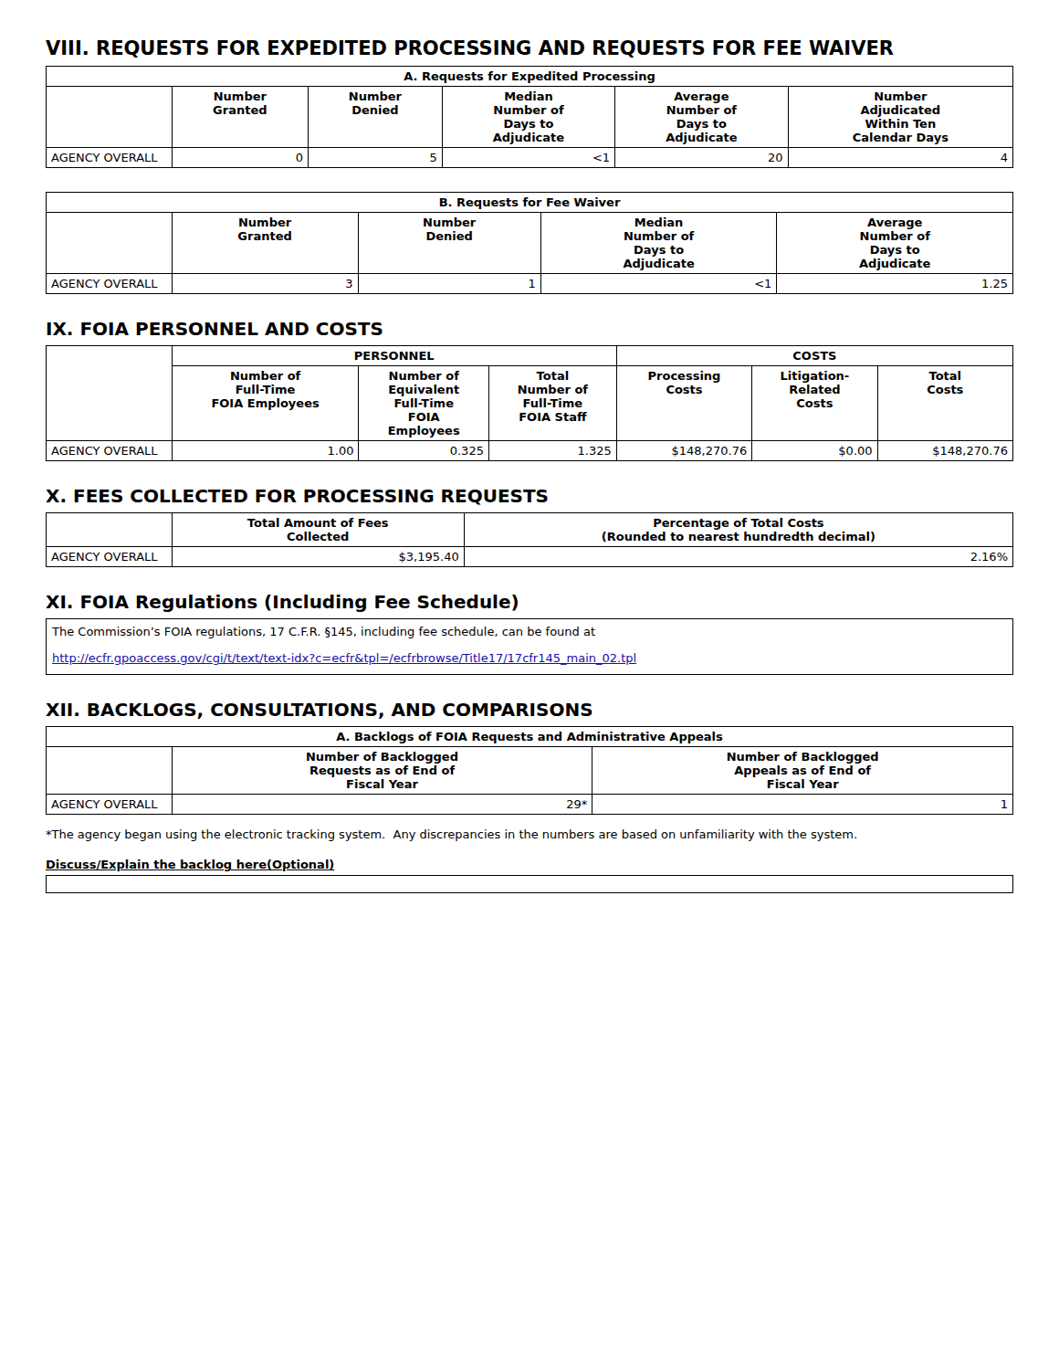VIII. REQUESTS FOR EXPEDITED PROCESSING AND REQUESTS FOR FEE WAIVER
A. Requests for Expedited Processing
| | Number Granted | Number Denied | Median Number of Days to Adjudicate | Average Number of Days to Adjudicate | Number Adjudicated Within Ten Calendar Days |
| --- | --- | --- | --- | --- | --- |
| AGENCY OVERALL | 0 | 5 | <1 | 20 | 4 |
B. Requests for Fee Waiver
| | Number Granted | Number Denied | Median Number of Days to Adjudicate | Average Number of Days to Adjudicate |
| --- | --- | --- | --- | --- |
| AGENCY OVERALL | 3 | 1 | <1 | 1.25 |
IX. FOIA PERSONNEL AND COSTS
| | PERSONNEL | COSTS |
| --- | --- | --- |
| Number of Full-Time FOIA Employees | Number of Equivalent Full-Time FOIA Employees | Total Number of Full-Time FOIA Staff | Processing Costs | Litigation- Related Costs | Total Costs |
| AGENCY OVERALL | 1.00 | 0.325 | 1.325 | $148,270.76 | $0.00 | $148,270.76 |
X. FEES COLLECTED FOR PROCESSING REQUESTS
| | Total Amount of Fees Collected | Percentage of Total Costs (Rounded to nearest hundredth decimal) |
| --- | --- | --- |
| AGENCY OVERALL | $3,195.40 | 2.16% |
XI. FOIA Regulations (Including Fee Schedule)
The Commission’s FOIA regulations, 17 C.F.R. §145, including fee schedule, can be found at
http://ecfr.gpoaccess.gov/cgi/t/text/text-idx?c=ecfr&tpl=/ecfrbrowse/Title17/17cfr145_main_02.tpl
XII. BACKLOGS, CONSULTATIONS, AND COMPARISONS
A. Backlogs of FOIA Requests and Administrative Appeals
| | Number of Backlogged Requests as of End of Fiscal Year | Number of Backlogged Appeals as of End of Fiscal Year |
| --- | --- | --- |
| AGENCY OVERALL | 29* | 1 |
*The agency began using the electronic tracking system. Any discrepancies in the numbers are based on unfamiliarity with the system.
Discuss/Explain the backlog here(Optional)